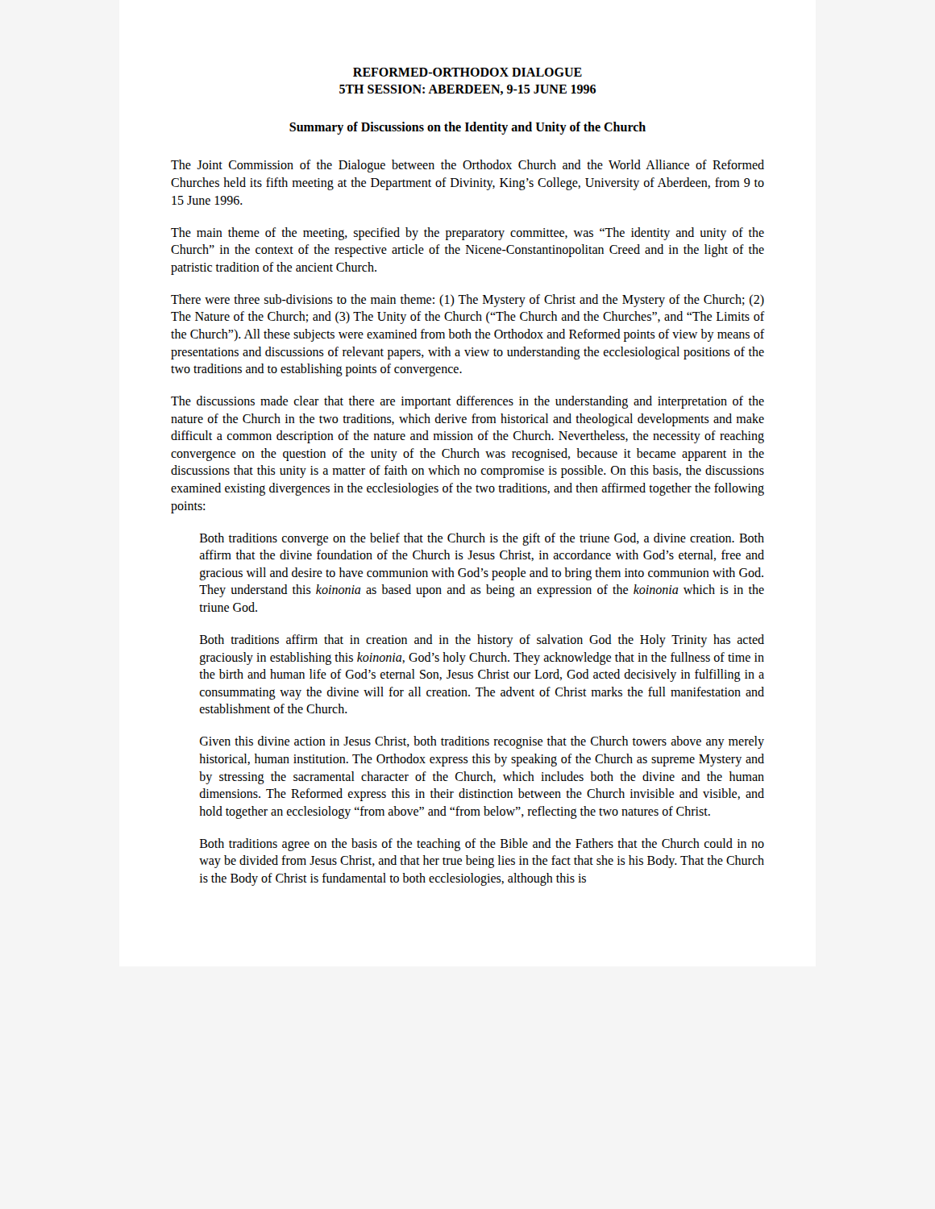Reformed-Orthodox Dialogue
5th Session: Aberdeen, 9-15 June 1996
Summary of Discussions on the Identity and Unity of the Church
The Joint Commission of the Dialogue between the Orthodox Church and the World Alliance of Reformed Churches held its fifth meeting at the Department of Divinity, King’s College, University of Aberdeen, from 9 to 15 June 1996.
The main theme of the meeting, specified by the preparatory committee, was “The identity and unity of the Church” in the context of the respective article of the Nicene-Constantinopolitan Creed and in the light of the patristic tradition of the ancient Church.
There were three sub-divisions to the main theme: (1) The Mystery of Christ and the Mystery of the Church; (2) The Nature of the Church; and (3) The Unity of the Church (“The Church and the Churches”, and “The Limits of the Church”). All these subjects were examined from both the Orthodox and Reformed points of view by means of presentations and discussions of relevant papers, with a view to understanding the ecclesiological positions of the two traditions and to establishing points of convergence.
The discussions made clear that there are important differences in the understanding and interpretation of the nature of the Church in the two traditions, which derive from historical and theological developments and make difficult a common description of the nature and mission of the Church. Nevertheless, the necessity of reaching convergence on the question of the unity of the Church was recognised, because it became apparent in the discussions that this unity is a matter of faith on which no compromise is possible. On this basis, the discussions examined existing divergences in the ecclesiologies of the two traditions, and then affirmed together the following points:
Both traditions converge on the belief that the Church is the gift of the triune God, a divine creation. Both affirm that the divine foundation of the Church is Jesus Christ, in accordance with God’s eternal, free and gracious will and desire to have communion with God’s people and to bring them into communion with God. They understand this koinonia as based upon and as being an expression of the koinonia which is in the triune God.
Both traditions affirm that in creation and in the history of salvation God the Holy Trinity has acted graciously in establishing this koinonia, God’s holy Church. They acknowledge that in the fullness of time in the birth and human life of God’s eternal Son, Jesus Christ our Lord, God acted decisively in fulfilling in a consummating way the divine will for all creation. The advent of Christ marks the full manifestation and establishment of the Church.
Given this divine action in Jesus Christ, both traditions recognise that the Church towers above any merely historical, human institution. The Orthodox express this by speaking of the Church as supreme Mystery and by stressing the sacramental character of the Church, which includes both the divine and the human dimensions. The Reformed express this in their distinction between the Church invisible and visible, and hold together an ecclesiology “from above” and “from below”, reflecting the two natures of Christ.
Both traditions agree on the basis of the teaching of the Bible and the Fathers that the Church could in no way be divided from Jesus Christ, and that her true being lies in the fact that she is his Body. That the Church is the Body of Christ is fundamental to both ecclesiologies, although this is